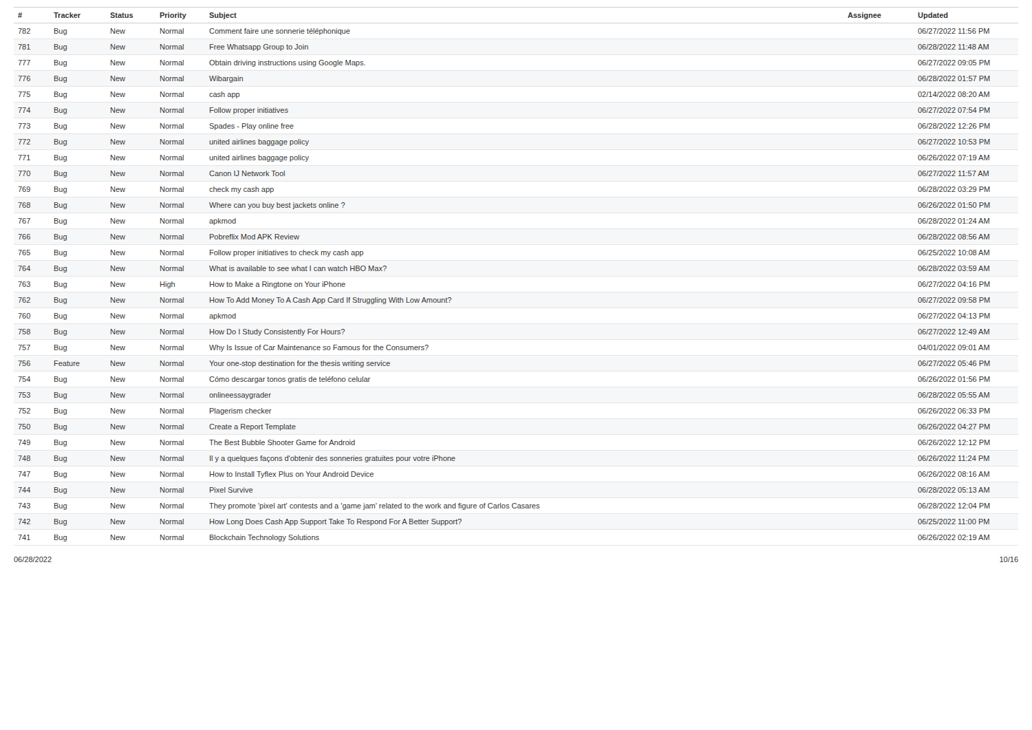| # | Tracker | Status | Priority | Subject | Assignee | Updated |
| --- | --- | --- | --- | --- | --- | --- |
| 782 | Bug | New | Normal | Comment faire une sonnerie téléphonique | | 06/27/2022 11:56 PM |
| 781 | Bug | New | Normal | Free Whatsapp Group to Join | | 06/28/2022 11:48 AM |
| 777 | Bug | New | Normal | Obtain driving instructions using Google Maps. | | 06/27/2022 09:05 PM |
| 776 | Bug | New | Normal | Wibargain | | 06/28/2022 01:57 PM |
| 775 | Bug | New | Normal | cash app | | 02/14/2022 08:20 AM |
| 774 | Bug | New | Normal | Follow proper initiatives | | 06/27/2022 07:54 PM |
| 773 | Bug | New | Normal | Spades - Play online free | | 06/28/2022 12:26 PM |
| 772 | Bug | New | Normal | united airlines baggage policy | | 06/27/2022 10:53 PM |
| 771 | Bug | New | Normal | united airlines baggage policy | | 06/26/2022 07:19 AM |
| 770 | Bug | New | Normal | Canon IJ Network Tool | | 06/27/2022 11:57 AM |
| 769 | Bug | New | Normal | check my cash app | | 06/28/2022 03:29 PM |
| 768 | Bug | New | Normal | Where can you buy best jackets online ? | | 06/26/2022 01:50 PM |
| 767 | Bug | New | Normal | apkmod | | 06/28/2022 01:24 AM |
| 766 | Bug | New | Normal | Pobreflix Mod APK Review | | 06/28/2022 08:56 AM |
| 765 | Bug | New | Normal | Follow proper initiatives to check my cash app | | 06/25/2022 10:08 AM |
| 764 | Bug | New | Normal | What is available to see what I can watch HBO Max? | | 06/28/2022 03:59 AM |
| 763 | Bug | New | High | How to Make a Ringtone on Your iPhone | | 06/27/2022 04:16 PM |
| 762 | Bug | New | Normal | How To Add Money To A Cash App Card If Struggling With Low Amount? | | 06/27/2022 09:58 PM |
| 760 | Bug | New | Normal | apkmod | | 06/27/2022 04:13 PM |
| 758 | Bug | New | Normal | How Do I Study Consistently For Hours? | | 06/27/2022 12:49 AM |
| 757 | Bug | New | Normal | Why Is Issue of Car Maintenance so Famous for the Consumers? | | 04/01/2022 09:01 AM |
| 756 | Feature | New | Normal | Your one-stop destination for the thesis writing service | | 06/27/2022 05:46 PM |
| 754 | Bug | New | Normal | Cómo descargar tonos gratis de teléfono celular | | 06/26/2022 01:56 PM |
| 753 | Bug | New | Normal | onlineessaygrader | | 06/28/2022 05:55 AM |
| 752 | Bug | New | Normal | Plagerism checker | | 06/26/2022 06:33 PM |
| 750 | Bug | New | Normal | Create a Report Template | | 06/26/2022 04:27 PM |
| 749 | Bug | New | Normal | The Best Bubble Shooter Game for Android | | 06/26/2022 12:12 PM |
| 748 | Bug | New | Normal | Il y a quelques façons d'obtenir des sonneries gratuites pour votre iPhone | | 06/26/2022 11:24 PM |
| 747 | Bug | New | Normal | How to Install Tyflex Plus on Your Android Device | | 06/26/2022 08:16 AM |
| 744 | Bug | New | Normal | Pixel Survive | | 06/28/2022 05:13 AM |
| 743 | Bug | New | Normal | They promote 'pixel art' contests and a 'game jam' related to the work and figure of Carlos Casares | | 06/28/2022 12:04 PM |
| 742 | Bug | New | Normal | How Long Does Cash App Support Take To Respond For A Better Support? | | 06/25/2022 11:00 PM |
| 741 | Bug | New | Normal | Blockchain Technology Solutions | | 06/26/2022 02:19 AM |
06/28/2022 10/16